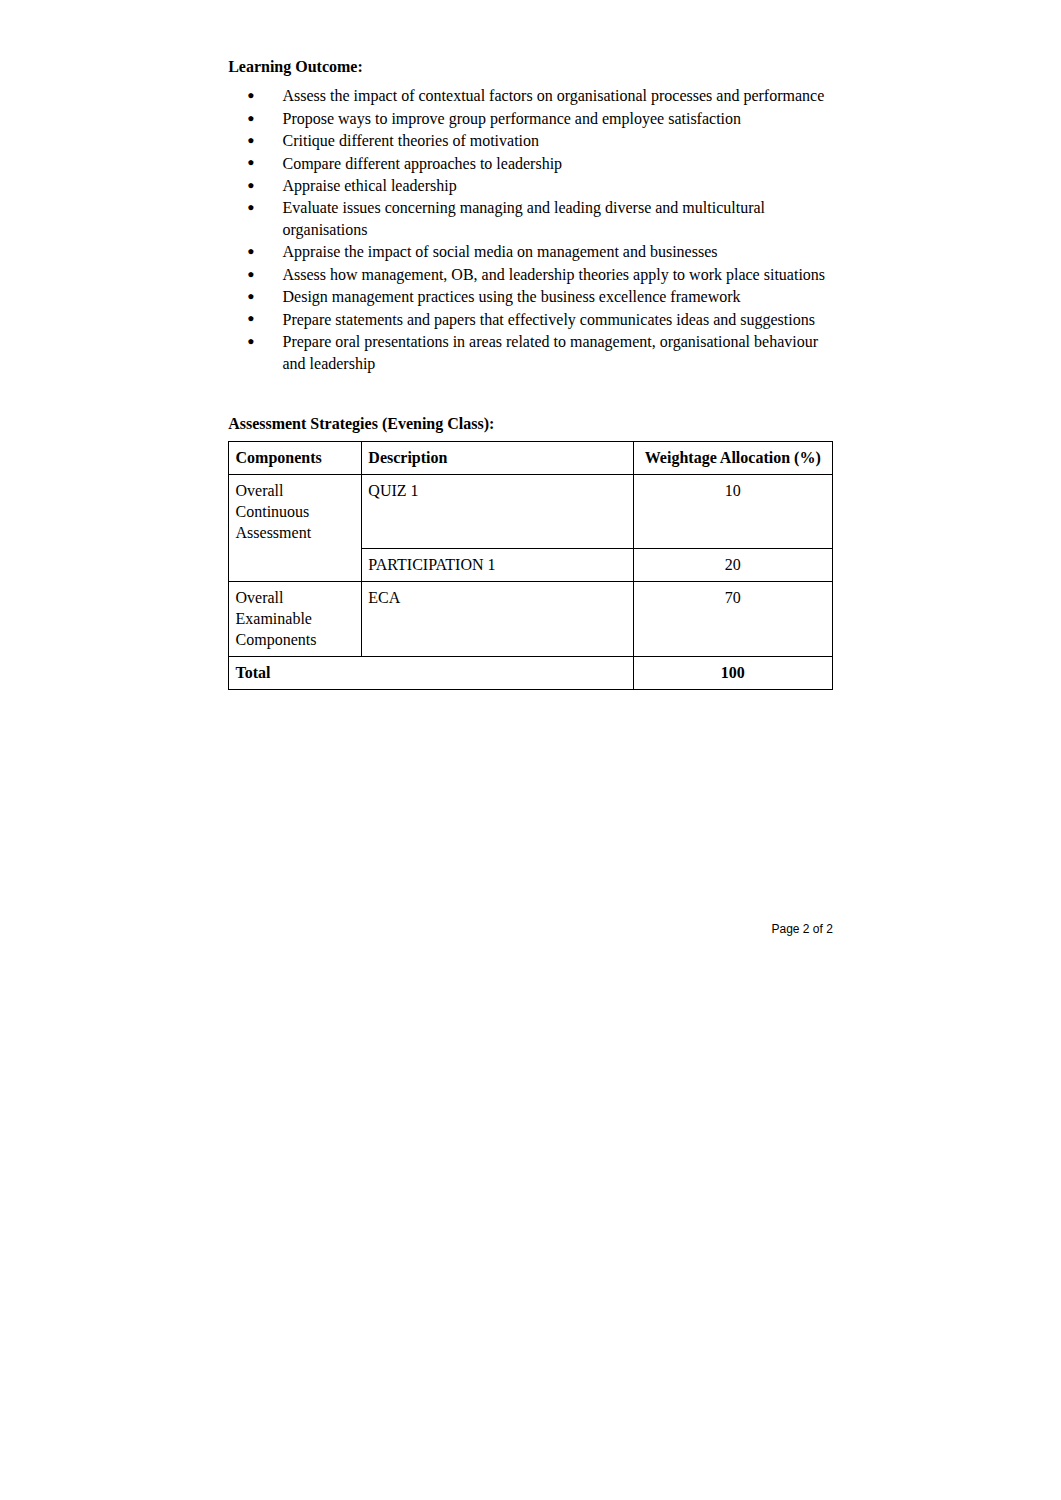Learning Outcome:
Assess the impact of contextual factors on organisational processes and performance
Propose ways to improve group performance and employee satisfaction
Critique different theories of motivation
Compare different approaches to leadership
Appraise ethical leadership
Evaluate issues concerning managing and leading diverse and multicultural organisations
Appraise the impact of social media on management and businesses
Assess how management, OB, and leadership theories apply to work place situations
Design management practices using the business excellence framework
Prepare statements and papers that effectively communicates ideas and suggestions
Prepare oral presentations in areas related to management, organisational behaviour and leadership
Assessment Strategies (Evening Class):
| Components | Description | Weightage Allocation (%) |
| --- | --- | --- |
| Overall Continuous Assessment | QUIZ 1 | 10 |
| | PARTICIPATION 1 | 20 |
| Overall Examinable Components | ECA | 70 |
| Total | 100 |
Page 2 of 2